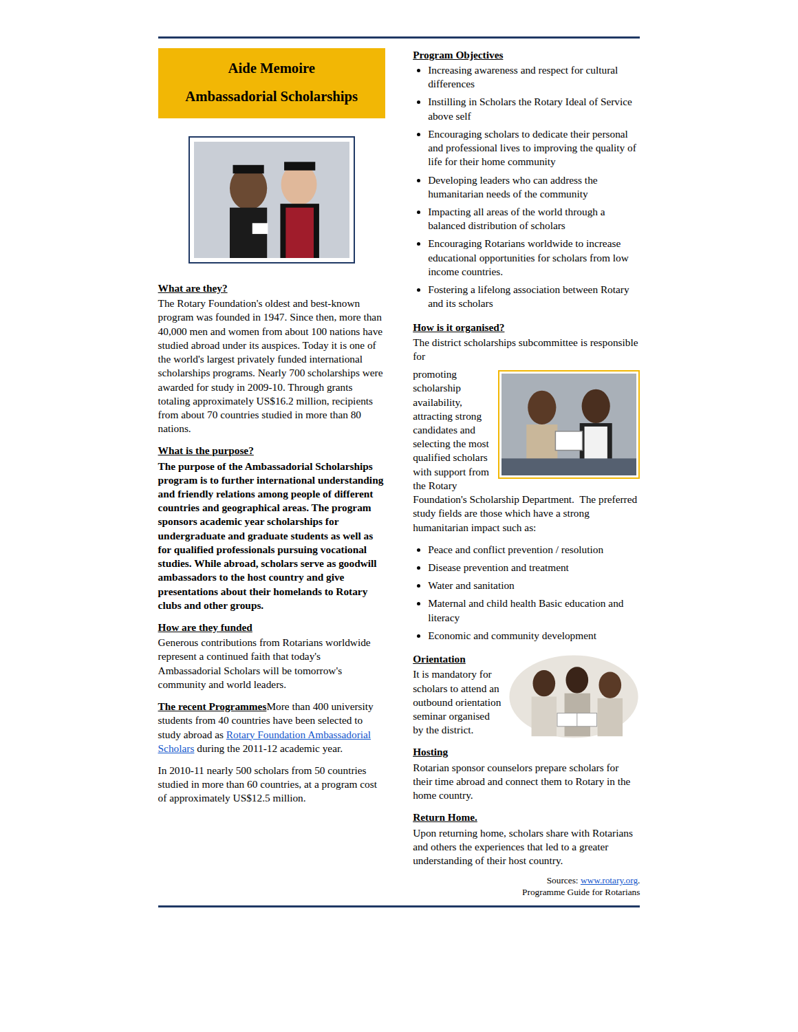Aide Memoire Ambassadorial Scholarships
What are they?
The Rotary Foundation's oldest and best-known program was founded in 1947. Since then, more than 40,000 men and women from about 100 nations have studied abroad under its auspices. Today it is one of the world's largest privately funded international scholarships programs. Nearly 700 scholarships were awarded for study in 2009-10. Through grants totaling approximately US$16.2 million, recipients from about 70 countries studied in more than 80 nations.
What is the purpose?
The purpose of the Ambassadorial Scholarships program is to further international understanding and friendly relations among people of different countries and geographical areas. The program sponsors academic year scholarships for undergraduate and graduate students as well as for qualified professionals pursuing vocational studies. While abroad, scholars serve as goodwill ambassadors to the host country and give presentations about their homelands to Rotary clubs and other groups.
How are they funded
Generous contributions from Rotarians worldwide represent a continued faith that today's Ambassadorial Scholars will be tomorrow's community and world leaders.
The recent Programmes
More than 400 university students from 40 countries have been selected to study abroad as Rotary Foundation Ambassadorial Scholars during the 2011-12 academic year.
In 2010-11 nearly 500 scholars from 50 countries studied in more than 60 countries, at a program cost of approximately US$12.5 million.
Program Objectives
Increasing awareness and respect for cultural differences
Instilling in Scholars the Rotary Ideal of Service above self
Encouraging scholars to dedicate their personal and professional lives to improving the quality of life for their home community
Developing leaders who can address the humanitarian needs of the community
Impacting all areas of the world through a balanced distribution of scholars
Encouraging Rotarians worldwide to increase educational opportunities for scholars from low income countries.
Fostering a lifelong association between Rotary and its scholars
How is it organised?
The district scholarships subcommittee is responsible for
promoting scholarship availability, attracting strong candidates and selecting the most qualified scholars with support from the Rotary Foundation's Scholarship Department. The preferred study fields are those which have a strong humanitarian impact such as:
Peace and conflict prevention / resolution
Disease prevention and treatment
Water and sanitation
Maternal and child health Basic education and literacy
Economic and community development
Orientation
It is mandatory for scholars to attend an outbound orientation seminar organised by the district.
Hosting
Rotarian sponsor counselors prepare scholars for their time abroad and connect them to Rotary in the home country.
Return Home.
Upon returning home, scholars share with Rotarians and others the experiences that led to a greater understanding of their host country.
Sources: www.rotary.org.
Programme Guide for Rotarians